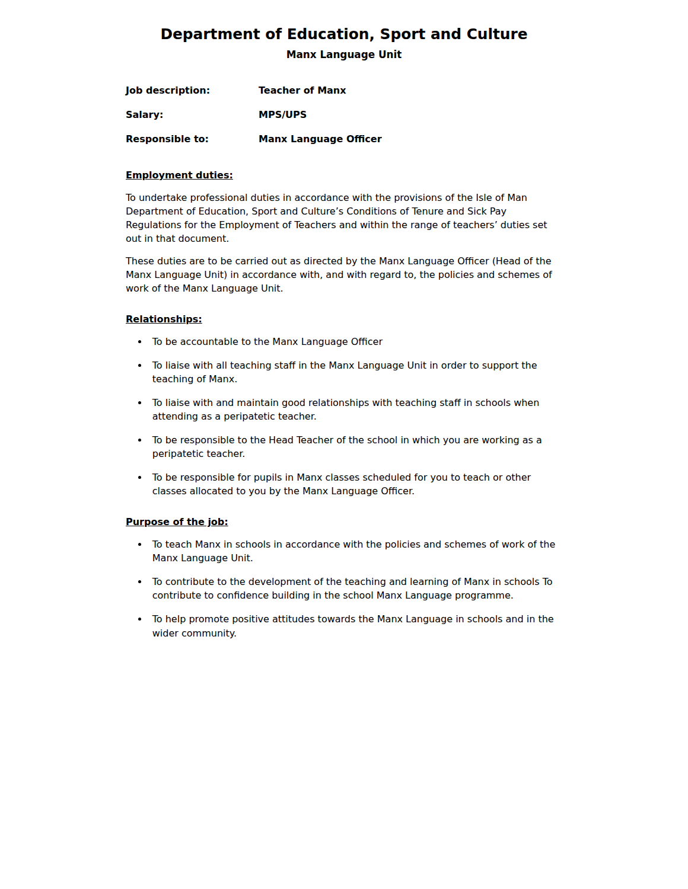Department of Education, Sport and Culture
Manx Language Unit
Job description:
Teacher of Manx
Salary:
MPS/UPS
Responsible to:
Manx Language Officer
Employment duties:
To undertake professional duties in accordance with the provisions of the Isle of Man Department of Education, Sport and Culture’s Conditions of Tenure and Sick Pay Regulations for the Employment of Teachers and within the range of teachers’ duties set out in that document.
These duties are to be carried out as directed by the Manx Language Officer (Head of the Manx Language Unit) in accordance with, and with regard to, the policies and schemes of work of the Manx Language Unit.
Relationships:
To be accountable to the Manx Language Officer
To liaise with all teaching staff in the Manx Language Unit in order to support the teaching of Manx.
To liaise with and maintain good relationships with teaching staff in schools when attending as a peripatetic teacher.
To be responsible to the Head Teacher of the school in which you are working as a peripatetic teacher.
To be responsible for pupils in Manx classes scheduled for you to teach or other classes allocated to you by the Manx Language Officer.
Purpose of the job:
To teach Manx in schools in accordance with the policies and schemes of work of the Manx Language Unit.
To contribute to the development of the teaching and learning of Manx in schools To contribute to confidence building in the school Manx Language programme.
To help promote positive attitudes towards the Manx Language in schools and in the wider community.